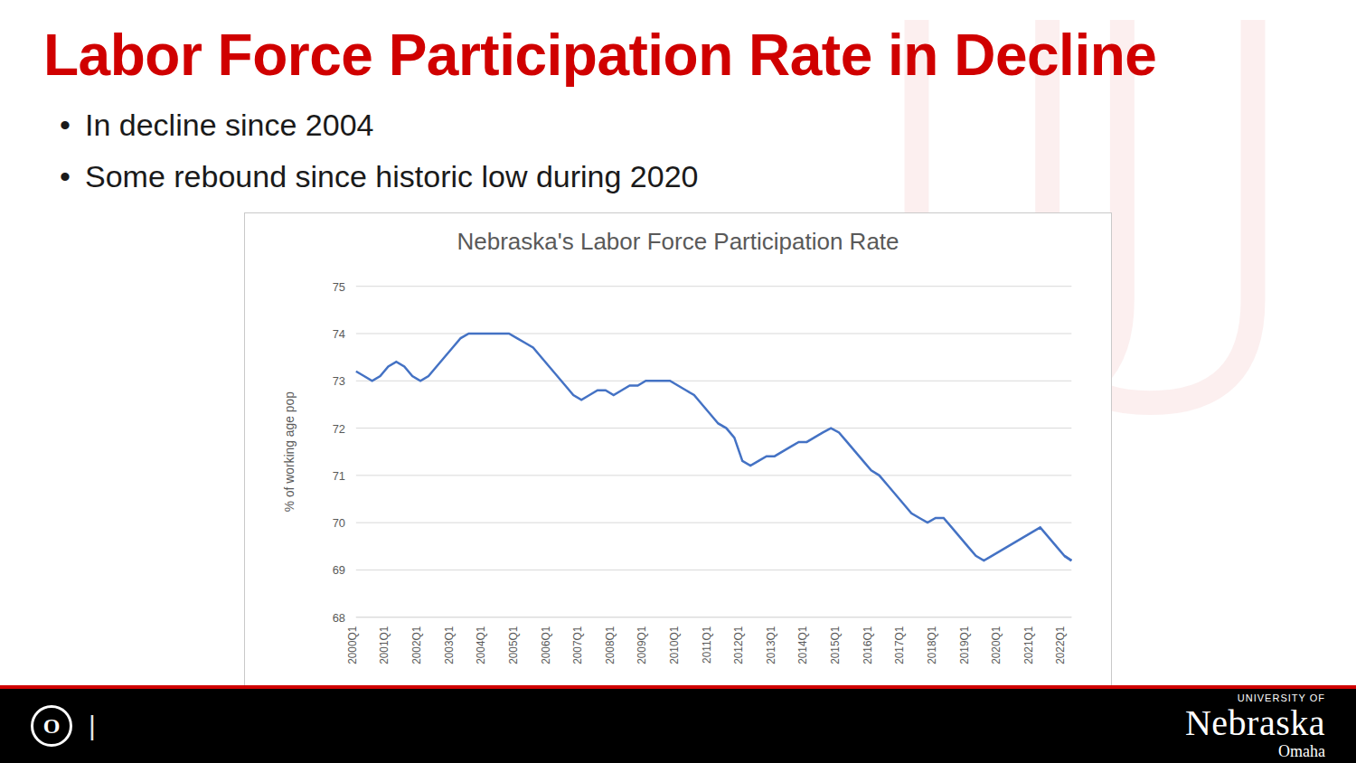Labor Force Participation Rate in Decline
In decline since 2004
Some rebound since historic low during 2020
Nebraska's Labor Force Participation Rate
75 74 73 72 71 70 69 68 % of working age pop 2000Q1 2001Q1 2002Q1 2003Q1 2004Q1 2005Q1 2006Q1 2007Q1 2008Q1 2009Q1 2010Q1 2011Q1 2012Q1 2013Q1 2014Q1 2015Q1 2016Q1 2017Q1 2018Q1 2019Q1 2020Q1 2021Q1 2022Q1
O
|
University of Nebraska Omaha